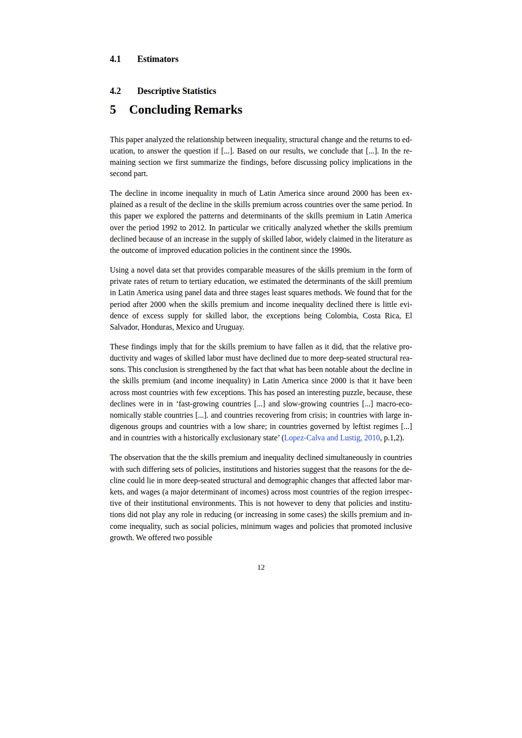4.1 Estimators
4.2 Descriptive Statistics
5 Concluding Remarks
This paper analyzed the relationship between inequality, structural change and the returns to education, to answer the question if [...]. Based on our results, we conclude that [...]. In the remaining section we first summarize the findings, before discussing policy implications in the second part.
The decline in income inequality in much of Latin America since around 2000 has been explained as a result of the decline in the skills premium across countries over the same period. In this paper we explored the patterns and determinants of the skills premium in Latin America over the period 1992 to 2012. In particular we critically analyzed whether the skills premium declined because of an increase in the supply of skilled labor, widely claimed in the literature as the outcome of improved education policies in the continent since the 1990s.
Using a novel data set that provides comparable measures of the skills premium in the form of private rates of return to tertiary education, we estimated the determinants of the skill premium in Latin America using panel data and three stages least squares methods. We found that for the period after 2000 when the skills premium and income inequality declined there is little evidence of excess supply for skilled labor, the exceptions being Colombia, Costa Rica, El Salvador, Honduras, Mexico and Uruguay.
These findings imply that for the skills premium to have fallen as it did, that the relative productivity and wages of skilled labor must have declined due to more deep-seated structural reasons. This conclusion is strengthened by the fact that what has been notable about the decline in the skills premium (and income inequality) in Latin America since 2000 is that it have been across most countries with few exceptions. This has posed an interesting puzzle, because, these declines were in in ‘fast-growing countries [...] and slow-growing countries [...] macro-economically stable countries [...]. and countries recovering from crisis; in countries with large indigenous groups and countries with a low share; in countries governed by leftist regimes [...] and in countries with a historically exclusionary state’ (Lopez-Calva and Lustig, 2010, p.1,2).
The observation that the the skills premium and inequality declined simultaneously in countries with such differing sets of policies, institutions and histories suggest that the reasons for the decline could lie in more deep-seated structural and demographic changes that affected labor markets, and wages (a major determinant of incomes) across most countries of the region irrespective of their institutional environments. This is not however to deny that policies and institutions did not play any role in reducing (or increasing in some cases) the skills premium and income inequality, such as social policies, minimum wages and policies that promoted inclusive growth. We offered two possible
12